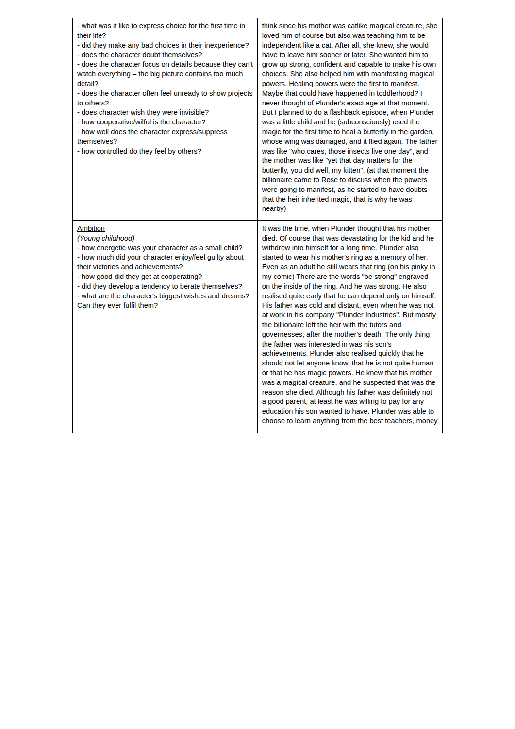| - what was it like to express choice for the first time in their life? - did they make any bad choices in their inexperience? - does the character doubt themselves? - does the character focus on details because they can't watch everything – the big picture contains too much detail? - does the character often feel unready to show projects to others? - does character wish they were invisible? - how cooperative/wilful is the character? - how well does the character express/suppress themselves? - how controlled do they feel by others? | think since his mother was catlike magical creature, she loved him of course but also was teaching him to be independent like a cat. After all, she knew, she would have to leave him sooner or later. She wanted him to grow up strong, confident and capable to make his own choices. She also helped him with manifesting magical powers. Healing powers were the first to manifest. Maybe that could have happened in toddlerhood? I never thought of Plunder's exact age at that moment. But I planned to do a flashback episode, when Plunder was a little child and he (subconsciously) used the magic for the first time to heal a butterfly in the garden, whose wing was damaged, and it flied again. The father was like "who cares, those insects live one day", and the mother was like "yet that day matters for the butterfly, you did well, my kitten". (at that moment the billionaire came to Rose to discuss when the powers were going to manifest, as he started to have doubts that the heir inherited magic, that is why he was nearby) |
| Ambition (Young childhood) - how energetic was your character as a small child? - how much did your character enjoy/feel guilty about their victories and achievements? - how good did they get at cooperating? - did they develop a tendency to berate themselves? - what are the character's biggest wishes and dreams? Can they ever fulfil them? | It was the time, when Plunder thought that his mother died. Of course that was devastating for the kid and he withdrew into himself for a long time. Plunder also started to wear his mother's ring as a memory of her. Even as an adult he still wears that ring (on his pinky in my comic) There are the words "be strong" engraved on the inside of the ring. And he was strong. He also realised quite early that he can depend only on himself. His father was cold and distant, even when he was not at work in his company "Plunder Industries". But mostly the billionaire left the heir with the tutors and governesses, after the mother's death. The only thing the father was interested in was his son's achievements. Plunder also realised quickly that he should not let anyone know, that he is not quite human or that he has magic powers. He knew that his mother was a magical creature, and he suspected that was the reason she died. Although his father was definitely not a good parent, at least he was willing to pay for any education his son wanted to have. Plunder was able to choose to learn anything from the best teachers, money |